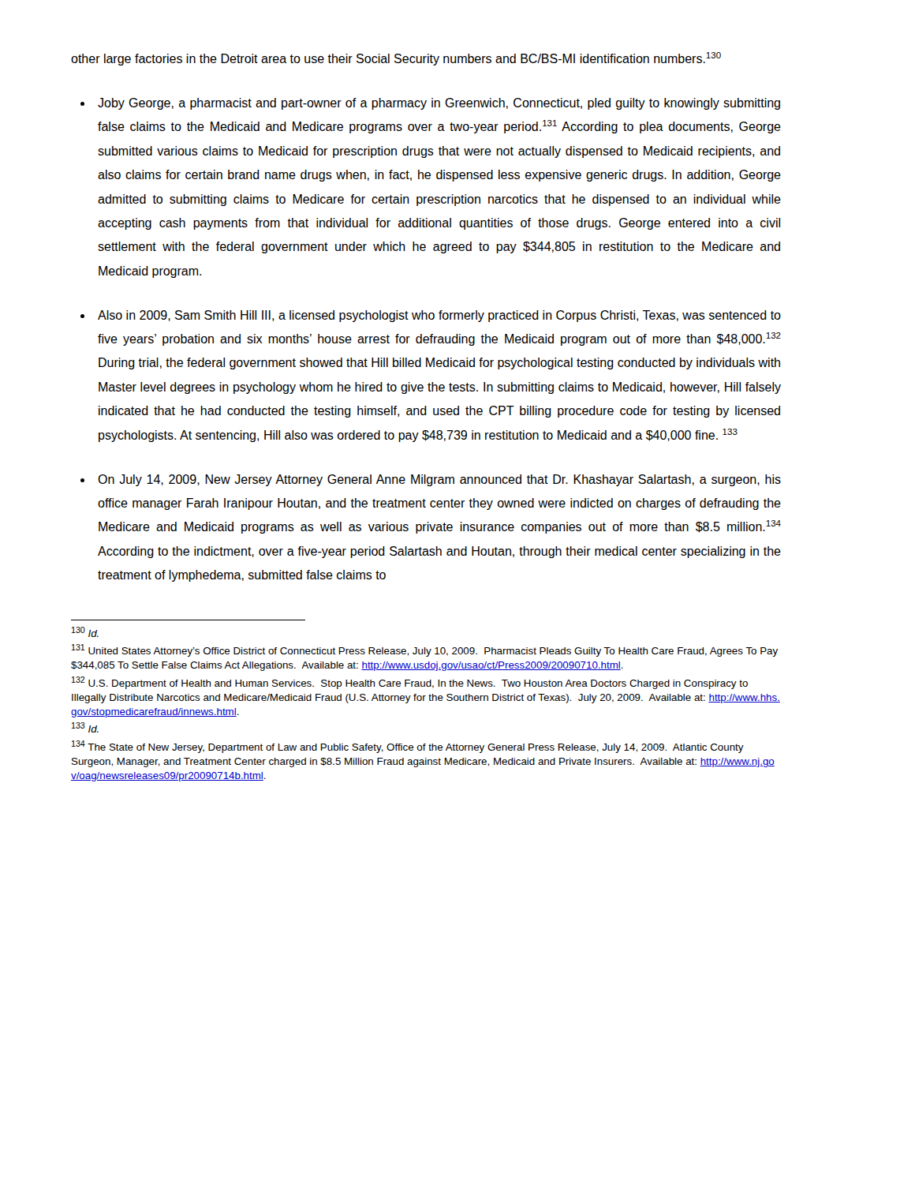other large factories in the Detroit area to use their Social Security numbers and BC/BS-MI identification numbers.130
Joby George, a pharmacist and part-owner of a pharmacy in Greenwich, Connecticut, pled guilty to knowingly submitting false claims to the Medicaid and Medicare programs over a two-year period.131 According to plea documents, George submitted various claims to Medicaid for prescription drugs that were not actually dispensed to Medicaid recipients, and also claims for certain brand name drugs when, in fact, he dispensed less expensive generic drugs. In addition, George admitted to submitting claims to Medicare for certain prescription narcotics that he dispensed to an individual while accepting cash payments from that individual for additional quantities of those drugs. George entered into a civil settlement with the federal government under which he agreed to pay $344,805 in restitution to the Medicare and Medicaid program.
Also in 2009, Sam Smith Hill III, a licensed psychologist who formerly practiced in Corpus Christi, Texas, was sentenced to five years’ probation and six months’ house arrest for defrauding the Medicaid program out of more than $48,000.132 During trial, the federal government showed that Hill billed Medicaid for psychological testing conducted by individuals with Master level degrees in psychology whom he hired to give the tests. In submitting claims to Medicaid, however, Hill falsely indicated that he had conducted the testing himself, and used the CPT billing procedure code for testing by licensed psychologists. At sentencing, Hill also was ordered to pay $48,739 in restitution to Medicaid and a $40,000 fine. 133
On July 14, 2009, New Jersey Attorney General Anne Milgram announced that Dr. Khashayar Salartash, a surgeon, his office manager Farah Iranipour Houtan, and the treatment center they owned were indicted on charges of defrauding the Medicare and Medicaid programs as well as various private insurance companies out of more than $8.5 million.134 According to the indictment, over a five-year period Salartash and Houtan, through their medical center specializing in the treatment of lymphedema, submitted false claims to
130 Id.
131 United States Attorney’s Office District of Connecticut Press Release, July 10, 2009. Pharmacist Pleads Guilty To Health Care Fraud, Agrees To Pay $344,085 To Settle False Claims Act Allegations. Available at: http://www.usdoj.gov/usao/ct/Press2009/20090710.html.
132 U.S. Department of Health and Human Services. Stop Health Care Fraud, In the News. Two Houston Area Doctors Charged in Conspiracy to Illegally Distribute Narcotics and Medicare/Medicaid Fraud (U.S. Attorney for the Southern District of Texas). July 20, 2009. Available at: http://www.hhs.gov/stopmedicarefraud/innews.html.
133 Id.
134 The State of New Jersey, Department of Law and Public Safety, Office of the Attorney General Press Release, July 14, 2009. Atlantic County Surgeon, Manager, and Treatment Center charged in $8.5 Million Fraud against Medicare, Medicaid and Private Insurers. Available at: http://www.nj.gov/oag/newsreleases09/pr20090714b.html.